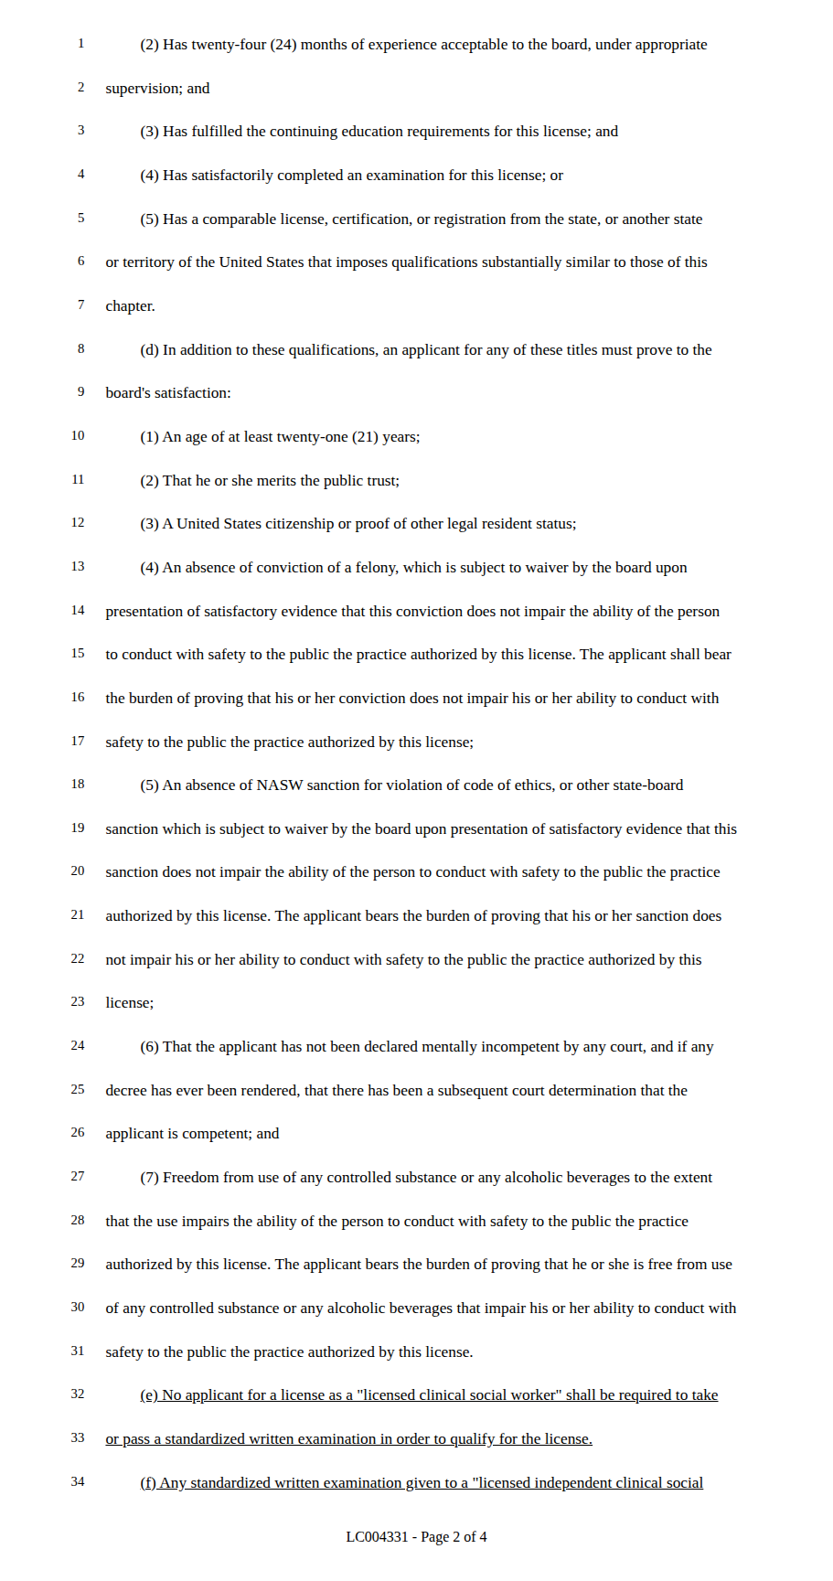(2) Has twenty-four (24) months of experience acceptable to the board, under appropriate
supervision; and
(3) Has fulfilled the continuing education requirements for this license; and
(4) Has satisfactorily completed an examination for this license; or
(5) Has a comparable license, certification, or registration from the state, or another state
or territory of the United States that imposes qualifications substantially similar to those of this
chapter.
(d) In addition to these qualifications, an applicant for any of these titles must prove to the
board's satisfaction:
(1) An age of at least twenty-one (21) years;
(2) That he or she merits the public trust;
(3) A United States citizenship or proof of other legal resident status;
(4) An absence of conviction of a felony, which is subject to waiver by the board upon
presentation of satisfactory evidence that this conviction does not impair the ability of the person
to conduct with safety to the public the practice authorized by this license. The applicant shall bear
the burden of proving that his or her conviction does not impair his or her ability to conduct with
safety to the public the practice authorized by this license;
(5) An absence of NASW sanction for violation of code of ethics, or other state-board
sanction which is subject to waiver by the board upon presentation of satisfactory evidence that this
sanction does not impair the ability of the person to conduct with safety to the public the practice
authorized by this license. The applicant bears the burden of proving that his or her sanction does
not impair his or her ability to conduct with safety to the public the practice authorized by this
license;
(6) That the applicant has not been declared mentally incompetent by any court, and if any
decree has ever been rendered, that there has been a subsequent court determination that the
applicant is competent; and
(7) Freedom from use of any controlled substance or any alcoholic beverages to the extent
that the use impairs the ability of the person to conduct with safety to the public the practice
authorized by this license. The applicant bears the burden of proving that he or she is free from use
of any controlled substance or any alcoholic beverages that impair his or her ability to conduct with
safety to the public the practice authorized by this license.
(e) No applicant for a license as a "licensed clinical social worker" shall be required to take
or pass a standardized written examination in order to qualify for the license.
(f) Any standardized written examination given to a "licensed independent clinical social
LC004331 - Page 2 of 4